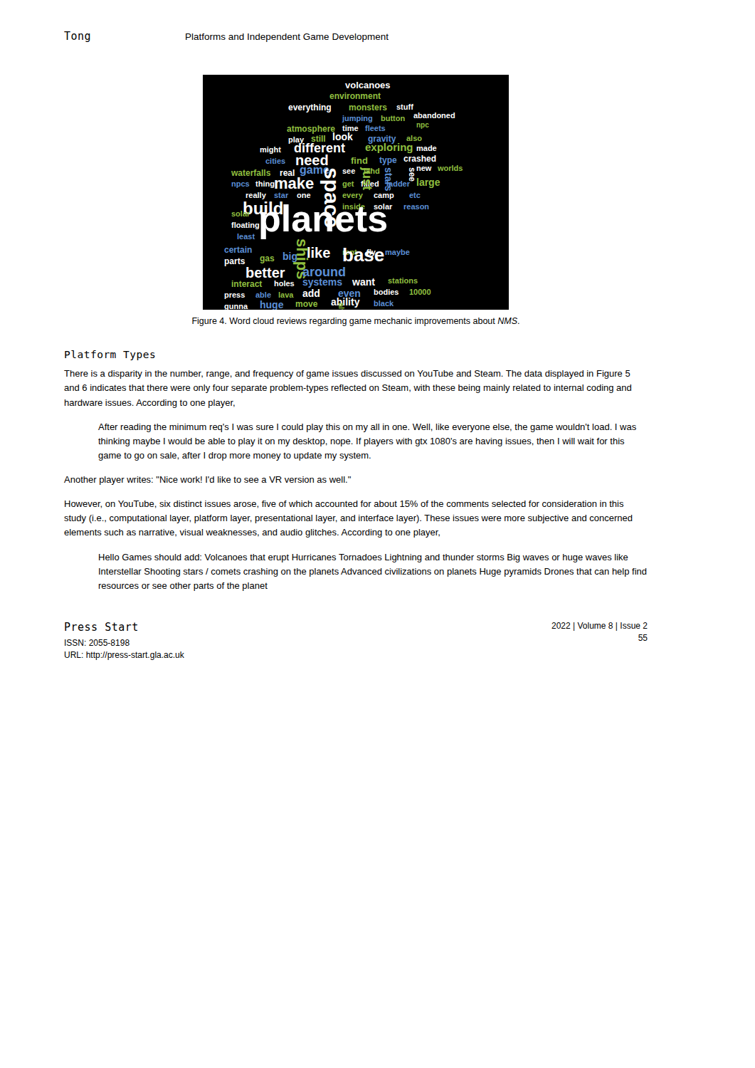Tong
Platforms and Independent Game Development
volcanoes environment everything monsters stuff jumping button abandoned atmosphere time fleets npc play still look gravity also might different exploring made cities need find type crashed waterfalls real game see land new worlds make npcs thing get filled ladder large really star one every camp etc build inside solar reason space just stars see solar floating least planets certain parts gas big like rent fly maybe base ships better around interact holes systems want stations press able lava add even bodies 10000 gunna huge move ability black deep water giants walk little actually sand upgrades always rocks forest universe
Figure 4. Word cloud reviews regarding game mechanic improvements about NMS.
Platform Types
There is a disparity in the number, range, and frequency of game issues discussed on YouTube and Steam. The data displayed in Figure 5 and 6 indicates that there were only four separate problem-types reflected on Steam, with these being mainly related to internal coding and hardware issues. According to one player,
After reading the minimum req's I was sure I could play this on my all in one. Well, like everyone else, the game wouldn't load. I was thinking maybe I would be able to play it on my desktop, nope. If players with gtx 1080's are having issues, then I will wait for this game to go on sale, after I drop more money to update my system.
Another player writes: "Nice work! I'd like to see a VR version as well."
However, on YouTube, six distinct issues arose, five of which accounted for about 15% of the comments selected for consideration in this study (i.e., computational layer, platform layer, presentational layer, and interface layer). These issues were more subjective and concerned elements such as narrative, visual weaknesses, and audio glitches. According to one player,
Hello Games should add: Volcanoes that erupt Hurricanes Tornadoes Lightning and thunder storms Big waves or huge waves like Interstellar Shooting stars / comets crashing on the planets Advanced civilizations on planets Huge pyramids Drones that can help find resources or see other parts of the planet
Press Start ISSN: 2055-8198
URL: http://press-start.gla.ac.uk
2022 | Volume 8 | Issue 2
55